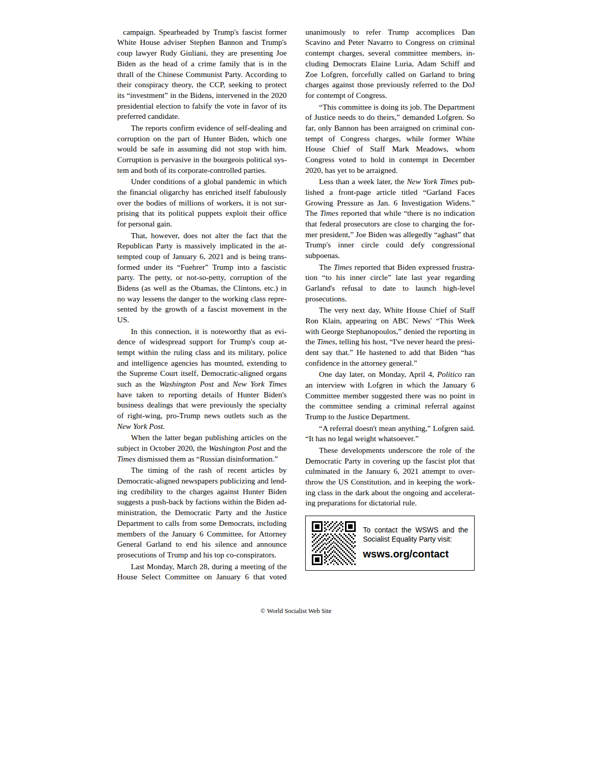campaign. Spearheaded by Trump's fascist former White House adviser Stephen Bannon and Trump's coup lawyer Rudy Giuliani, they are presenting Joe Biden as the head of a crime family that is in the thrall of the Chinese Communist Party. According to their conspiracy theory, the CCP, seeking to protect its “investment” in the Bidens, intervened in the 2020 presidential election to falsify the vote in favor of its preferred candidate.
The reports confirm evidence of self-dealing and corruption on the part of Hunter Biden, which one would be safe in assuming did not stop with him. Corruption is pervasive in the bourgeois political system and both of its corporate-controlled parties.
Under conditions of a global pandemic in which the financial oligarchy has enriched itself fabulously over the bodies of millions of workers, it is not surprising that its political puppets exploit their office for personal gain.
That, however, does not alter the fact that the Republican Party is massively implicated in the attempted coup of January 6, 2021 and is being transformed under its “Fuehrer” Trump into a fascistic party. The petty, or not-so-petty, corruption of the Bidens (as well as the Obamas, the Clintons, etc.) in no way lessens the danger to the working class represented by the growth of a fascist movement in the US.
In this connection, it is noteworthy that as evidence of widespread support for Trump's coup attempt within the ruling class and its military, police and intelligence agencies has mounted, extending to the Supreme Court itself, Democratic-aligned organs such as the Washington Post and New York Times have taken to reporting details of Hunter Biden's business dealings that were previously the specialty of right-wing, pro-Trump news outlets such as the New York Post.
When the latter began publishing articles on the subject in October 2020, the Washington Post and the Times dismissed them as “Russian disinformation.”
The timing of the rash of recent articles by Democratic-aligned newspapers publicizing and lending credibility to the charges against Hunter Biden suggests a push-back by factions within the Biden administration, the Democratic Party and the Justice Department to calls from some Democrats, including members of the January 6 Committee, for Attorney General Garland to end his silence and announce prosecutions of Trump and his top co-conspirators.
Last Monday, March 28, during a meeting of the House Select Committee on January 6 that voted unanimously to refer Trump accomplices Dan Scavino and Peter Navarro to Congress on criminal contempt charges, several committee members, including Democrats Elaine Luria, Adam Schiff and Zoe Lofgren, forcefully called on Garland to bring charges against those previously referred to the DoJ for contempt of Congress.
“This committee is doing its job. The Department of Justice needs to do theirs,” demanded Lofgren. So far, only Bannon has been arraigned on criminal contempt of Congress charges, while former White House Chief of Staff Mark Meadows, whom Congress voted to hold in contempt in December 2020, has yet to be arraigned.
Less than a week later, the New York Times published a front-page article titled “Garland Faces Growing Pressure as Jan. 6 Investigation Widens.” The Times reported that while “there is no indication that federal prosecutors are close to charging the former president,” Joe Biden was allegedly “aghast” that Trump's inner circle could defy congressional subpoenas.
The Times reported that Biden expressed frustration “to his inner circle” late last year regarding Garland's refusal to date to launch high-level prosecutions.
The very next day, White House Chief of Staff Ron Klain, appearing on ABC News' “This Week with George Stephanopoulos,” denied the reporting in the Times, telling his host, “I've never heard the president say that.” He hastened to add that Biden “has confidence in the attorney general.”
One day later, on Monday, April 4, Politico ran an interview with Lofgren in which the January 6 Committee member suggested there was no point in the committee sending a criminal referral against Trump to the Justice Department.
“A referral doesn't mean anything,” Lofgren said. “It has no legal weight whatsoever.”
These developments underscore the role of the Democratic Party in covering up the fascist plot that culminated in the January 6, 2021 attempt to overthrow the US Constitution, and in keeping the working class in the dark about the ongoing and accelerating preparations for dictatorial rule.
To contact the WSWS and the Socialist Equality Party visit: wsws.org/contact
© World Socialist Web Site